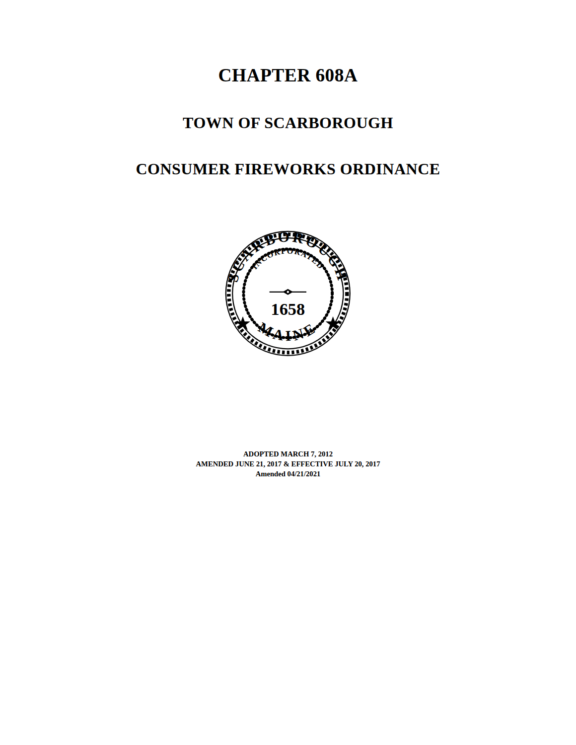CHAPTER 608A
TOWN OF SCARBOROUGH
CONSUMER FIREWORKS ORDINANCE
SCARBOROUGH MAINE INCORPORATED 1658
ADOPTED MARCH 7, 2012
AMENDED JUNE 21, 2017 & EFFECTIVE JULY 20, 2017
Amended 04/21/2021